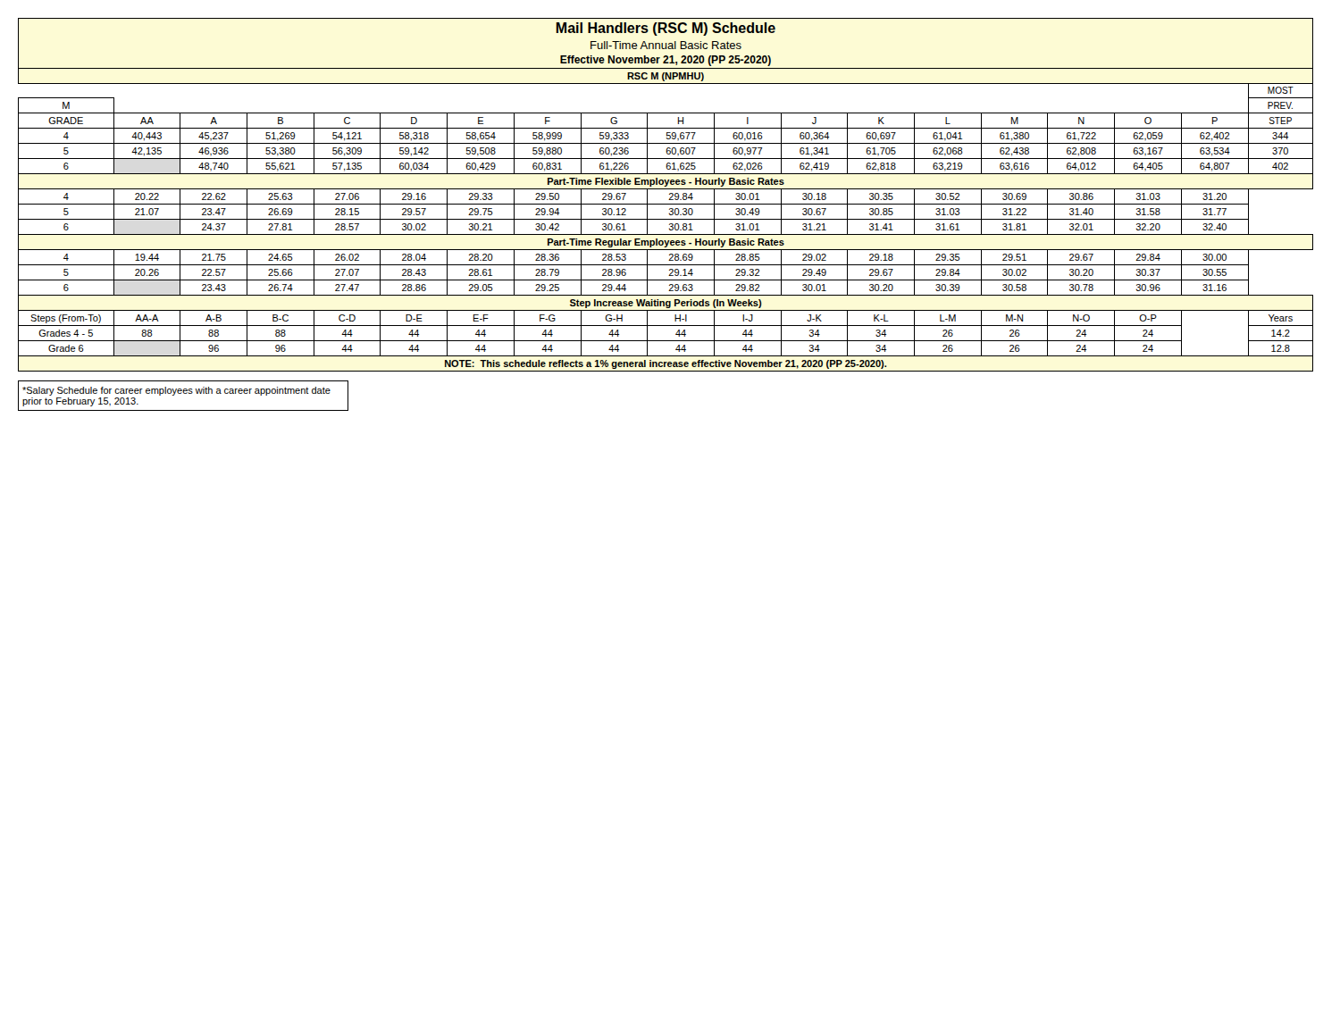| Mail Handlers (RSC M) Schedule Full-Time Annual Basic Rates Effective November 21, 2020 (PP 25-2020) |
| RSC M (NPMHU) |
| | | | | | | | | | | | | | | | | | | MOST |
| M | | | | | | | | | | | | | | | | | | PREV. |
| GRADE | AA | A | B | C | D | E | F | G | H | I | J | K | L | M | N | O | P | STEP |
| 4 | 40,443 | 45,237 | 51,269 | 54,121 | 58,318 | 58,654 | 58,999 | 59,333 | 59,677 | 60,016 | 60,364 | 60,697 | 61,041 | 61,380 | 61,722 | 62,059 | 62,402 | 344 |
| 5 | 42,135 | 46,936 | 53,380 | 56,309 | 59,142 | 59,508 | 59,880 | 60,236 | 60,607 | 60,977 | 61,341 | 61,705 | 62,068 | 62,438 | 62,808 | 63,167 | 63,534 | 370 |
| 6 | | 48,740 | 55,621 | 57,135 | 60,034 | 60,429 | 60,831 | 61,226 | 61,625 | 62,026 | 62,419 | 62,818 | 63,219 | 63,616 | 64,012 | 64,405 | 64,807 | 402 |
| Part-Time Flexible Employees - Hourly Basic Rates |
| 4 | 20.22 | 22.62 | 25.63 | 27.06 | 29.16 | 29.33 | 29.50 | 29.67 | 29.84 | 30.01 | 30.18 | 30.35 | 30.52 | 30.69 | 30.86 | 31.03 | 31.20 | |
| 5 | 21.07 | 23.47 | 26.69 | 28.15 | 29.57 | 29.75 | 29.94 | 30.12 | 30.30 | 30.49 | 30.67 | 30.85 | 31.03 | 31.22 | 31.40 | 31.58 | 31.77 | |
| 6 | | 24.37 | 27.81 | 28.57 | 30.02 | 30.21 | 30.42 | 30.61 | 30.81 | 31.01 | 31.21 | 31.41 | 31.61 | 31.81 | 32.01 | 32.20 | 32.40 | |
| Part-Time Regular Employees - Hourly Basic Rates |
| 4 | 19.44 | 21.75 | 24.65 | 26.02 | 28.04 | 28.20 | 28.36 | 28.53 | 28.69 | 28.85 | 29.02 | 29.18 | 29.35 | 29.51 | 29.67 | 29.84 | 30.00 | |
| 5 | 20.26 | 22.57 | 25.66 | 27.07 | 28.43 | 28.61 | 28.79 | 28.96 | 29.14 | 29.32 | 29.49 | 29.67 | 29.84 | 30.02 | 30.20 | 30.37 | 30.55 | |
| 6 | | 23.43 | 26.74 | 27.47 | 28.86 | 29.05 | 29.25 | 29.44 | 29.63 | 29.82 | 30.01 | 30.20 | 30.39 | 30.58 | 30.78 | 30.96 | 31.16 | |
| Step Increase Waiting Periods (In Weeks) |
| Steps (From-To) | AA-A | A-B | B-C | C-D | D-E | E-F | F-G | G-H | H-I | I-J | J-K | K-L | L-M | M-N | N-O | O-P | | Years |
| Grades 4 - 5 | 88 | 88 | 88 | 44 | 44 | 44 | 44 | 44 | 44 | 44 | 34 | 34 | 26 | 26 | 24 | 24 | | 14.2 |
| Grade 6 | | 96 | 96 | 44 | 44 | 44 | 44 | 44 | 44 | 44 | 34 | 34 | 26 | 26 | 24 | 24 | | 12.8 |
| NOTE: This schedule reflects a 1% general increase effective November 21, 2020 (PP 25-2020). |
*Salary Schedule for career employees with a career appointment date prior to February 15, 2013.